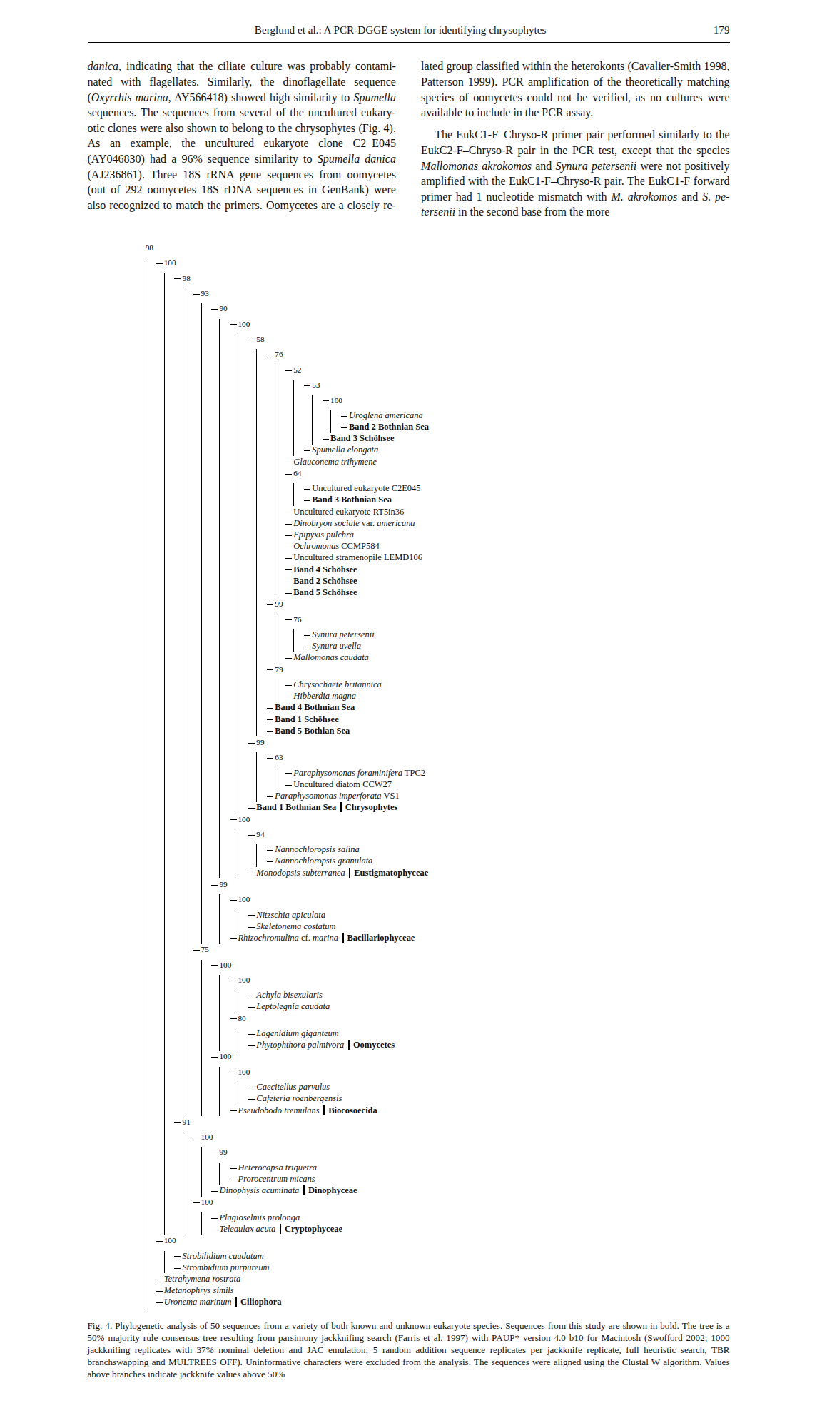Berglund et al.: A PCR-DGGE system for identifying chrysophytes 179
danica, indicating that the ciliate culture was probably contaminated with flagellates. Similarly, the dinoflagellate sequence (Oxyrrhis marina, AY566418) showed high similarity to Spumella sequences. The sequences from several of the uncultured eukaryotic clones were also shown to belong to the chrysophytes (Fig. 4). As an example, the uncultured eukaryote clone C2_E045 (AY046830) had a 96% sequence similarity to Spumella danica (AJ236861). Three 18S rRNA gene sequences from oomycetes (out of 292 oomycetes 18S rDNA sequences in GenBank) were also recognized to match the primers. Oomycetes are a closely related group classified within the heterokonts (Cavalier-Smith 1998, Patterson 1999). PCR amplification of the theoretically matching species of oomycetes could not be verified, as no cultures were available to include in the PCR assay.
The EukC1-F–Chryso-R primer pair performed similarly to the EukC2-F–Chryso-R pair in the PCR test, except that the species Mallomonas akrokomos and Synura petersenii were not positively amplified with the EukC1-F–Chryso-R pair. The EukC1-F forward primer had 1 nucleotide mismatch with M. akrokomos and S. petersenii in the second base from the more
98
100
98
93
90
100
58
76
52
53
100
Uroglena americana
Band 2 Bothnian Sea
Band 3 Schöhsee
Spumella elongata
Glauconema trihymene
64
Uncultured eukaryote C2E045
Band 3 Bothnian Sea
Uncultured eukaryote RT5in36
Dinobryon sociale var. americana
Epipyxis pulchra
Ochromonas CCMP584
Uncultured stramenopile LEMD106
Band 4 Schöhsee
Band 2 Schöhsee
Band 5 Schöhsee
99
76
Synura petersenii
Synura uvella
Mallomonas caudata
79
Chrysochaete britannica
Hibberdia magna
Band 4 Bothnian Sea
Band 1 Schöhsee
Band 5 Bothian Sea
99
63
Paraphysomonas foraminifera TPC2
Uncultured diatom CCW27
Paraphysomonas imperforata VS1
Band 1 Bothnian Sea Chryso­phytes
100
94
Nannochloropsis salina
Nannochloropsis granulata
Monodopsis subterranea Eustigmato­phyceae
99
100
Nitzschia apiculata
Skeletonema costatum
Rhizochromulina cf. marina Bacillario­phyceae
75
100
100
Achyla bisexularis
Leptolegnia caudata
80
Lagenidium giganteum
Phytophthora palmivora Oomycetes
100
100
Caecitellus parvulus
Cafeteria roenbergensis
Pseudobodo tremulans Biocosoecida
91
100
99
Heterocapsa triquetra
Prorocentrum micans
Dinophysis acuminata Dinophyceae
100
Plagioselmis prolonga
Teleaulax acuta Cryptophyceae
100
Strobilidium caudatum
Strombidium purpureum
Tetrahymena rostrata
Metanophrys simils
Uronema marinum Ciliophora
Fig. 4. Phylogenetic analysis of 50 sequences from a variety of both known and unknown eukaryote species. Sequences from this study are shown in bold. The tree is a 50% majority rule consensus tree resulting from parsimony jackknifing search (Farris et al. 1997) with PAUP* version 4.0 b10 for Macintosh (Swofford 2002; 1000 jackknifing replicates with 37% nominal deletion and JAC emulation; 5 random addition sequence replicates per jackknife replicate, full heuristic search, TBR branchswapping and MULTREES OFF). Uninformative characters were excluded from the analysis. The sequences were aligned using the Clustal W algorithm. Values above branches indicate jackknife values above 50%